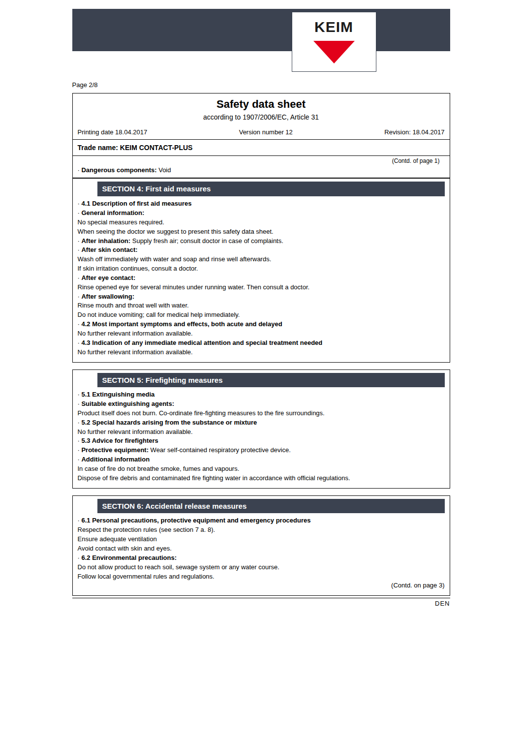KEIM
Page 2/8
Safety data sheet
according to 1907/2006/EC, Article 31
Printing date 18.04.2017
Version number 12
Revision: 18.04.2017
Trade name: KEIM CONTACT-PLUS
(Contd. of page 1)
Dangerous components: Void
SECTION 4: First aid measures
4.1 Description of first aid measures
General information:
No special measures required.
When seeing the doctor we suggest to present this safety data sheet.
After inhalation: Supply fresh air; consult doctor in case of complaints.
After skin contact:
Wash off immediately with water and soap and rinse well afterwards.
If skin irritation continues, consult a doctor.
After eye contact:
Rinse opened eye for several minutes under running water. Then consult a doctor.
After swallowing:
Rinse mouth and throat well with water.
Do not induce vomiting; call for medical help immediately.
4.2 Most important symptoms and effects, both acute and delayed
No further relevant information available.
4.3 Indication of any immediate medical attention and special treatment needed
No further relevant information available.
SECTION 5: Firefighting measures
5.1 Extinguishing media
Suitable extinguishing agents:
Product itself does not burn. Co-ordinate fire-fighting measures to the fire surroundings.
5.2 Special hazards arising from the substance or mixture
No further relevant information available.
5.3 Advice for firefighters
Protective equipment: Wear self-contained respiratory protective device.
Additional information
In case of fire do not breathe smoke, fumes and vapours.
Dispose of fire debris and contaminated fire fighting water in accordance with official regulations.
SECTION 6: Accidental release measures
6.1 Personal precautions, protective equipment and emergency procedures
Respect the protection rules (see section 7 a. 8).
Ensure adequate ventilation
Avoid contact with skin and eyes.
6.2 Environmental precautions:
Do not allow product to reach soil, sewage system or any water course.
Follow local governmental rules and regulations.
(Contd. on page 3)
DEN